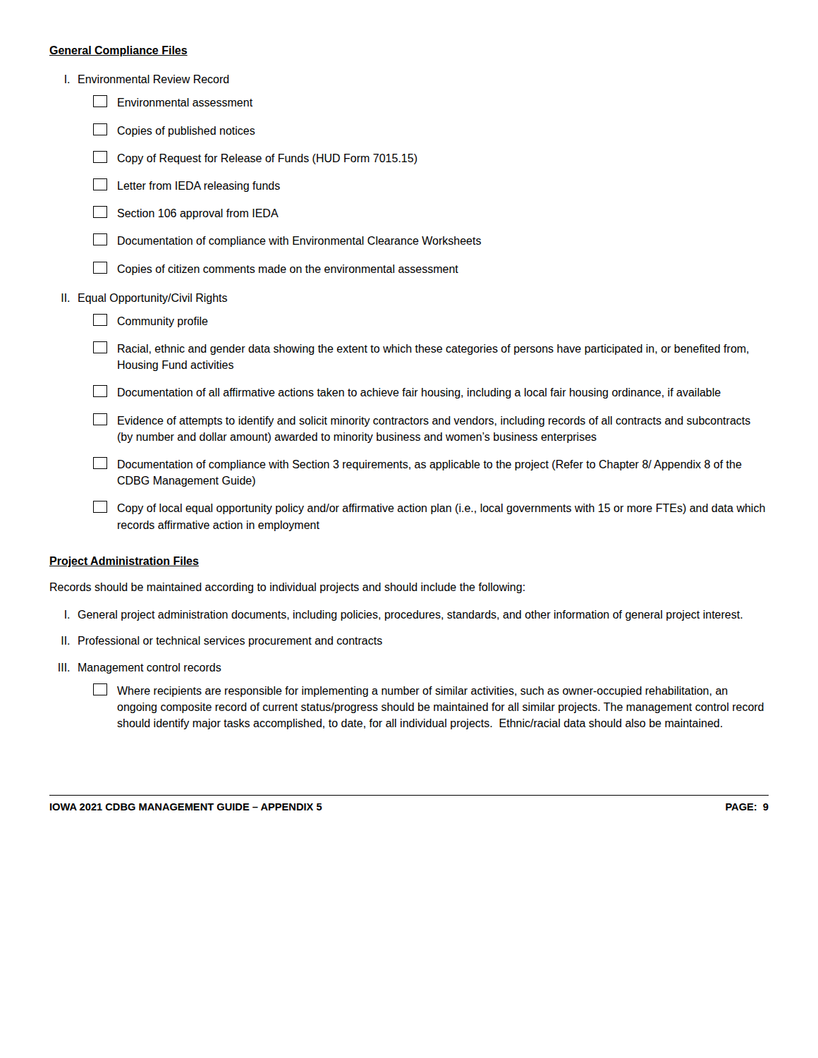General Compliance Files
Environmental Review Record
Environmental assessment
Copies of published notices
Copy of Request for Release of Funds (HUD Form 7015.15)
Letter from IEDA releasing funds
Section 106 approval from IEDA
Documentation of compliance with Environmental Clearance Worksheets
Copies of citizen comments made on the environmental assessment
Equal Opportunity/Civil Rights
Community profile
Racial, ethnic and gender data showing the extent to which these categories of persons have participated in, or benefited from, Housing Fund activities
Documentation of all affirmative actions taken to achieve fair housing, including a local fair housing ordinance, if available
Evidence of attempts to identify and solicit minority contractors and vendors, including records of all contracts and subcontracts (by number and dollar amount) awarded to minority business and women’s business enterprises
Documentation of compliance with Section 3 requirements, as applicable to the project (Refer to Chapter 8/ Appendix 8 of the CDBG Management Guide)
Copy of local equal opportunity policy and/or affirmative action plan (i.e., local governments with 15 or more FTEs) and data which records affirmative action in employment
Project Administration Files
Records should be maintained according to individual projects and should include the following:
General project administration documents, including policies, procedures, standards, and other information of general project interest.
Professional or technical services procurement and contracts
Management control records
Where recipients are responsible for implementing a number of similar activities, such as owner-occupied rehabilitation, an ongoing composite record of current status/progress should be maintained for all similar projects. The management control record should identify major tasks accomplished, to date, for all individual projects. Ethnic/racial data should also be maintained.
IOWA 2021 CDBG MANAGEMENT GUIDE – APPENDIX 5
PAGE: 9